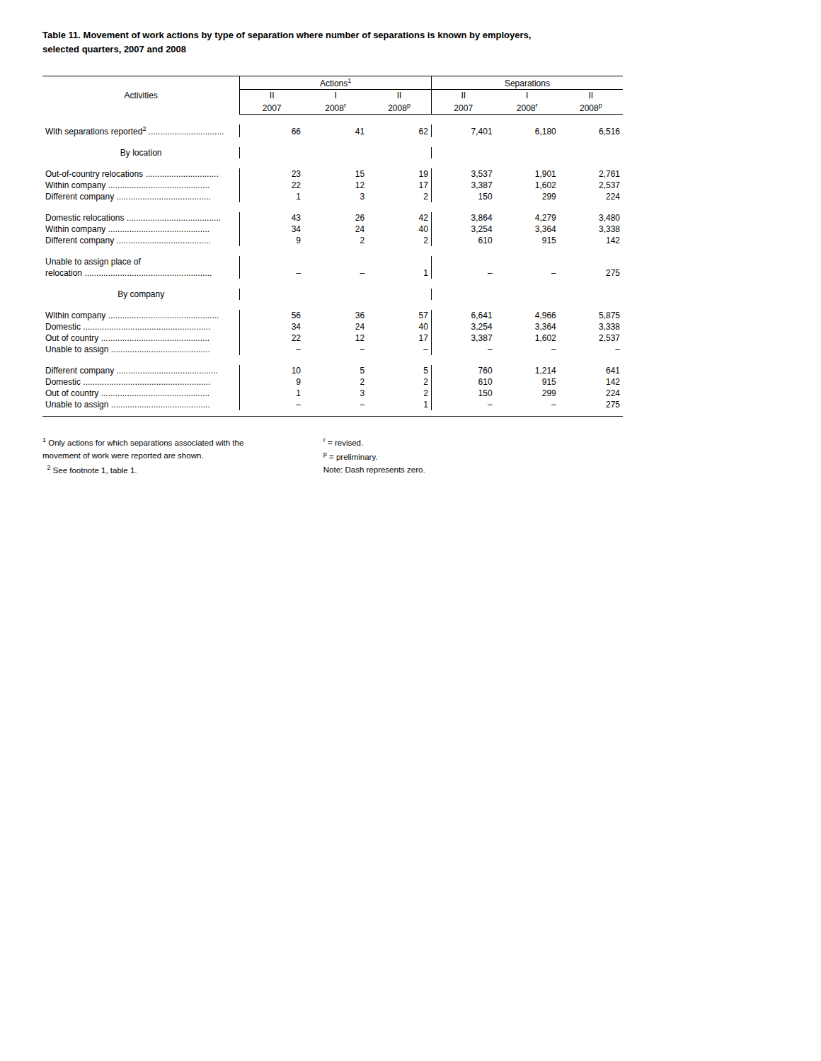Table 11. Movement of work actions by type of separation where number of separations is known by employers,
selected quarters, 2007 and 2008
| Activities | Actions 1 | Separations |
| --- | --- | --- |
| II | I | II | II | I | II |
| 2007 | 2008 r | 2008 p | 2007 | 2008 r | 2008 p |
| With separations reported 2 ................................ | 66 | 41 | 62 | 7,401 | 6,180 | 6,516 |
| By location | | | | | | |
| Out-of-country relocations ............................... | 23 | 15 | 19 | 3,537 | 1,901 | 2,761 |
| Within company ........................................... | 22 | 12 | 17 | 3,387 | 1,602 | 2,537 |
| Different company ........................................ | 1 | 3 | 2 | 150 | 299 | 224 |
| Domestic relocations ........................................ | 43 | 26 | 42 | 3,864 | 4,279 | 3,480 |
| Within company ........................................... | 34 | 24 | 40 | 3,254 | 3,364 | 3,338 |
| Different company ........................................ | 9 | 2 | 2 | 610 | 915 | 142 |
| Unable to assign place of | | | | | | |
| relocation ...................................................... | – | – | 1 | – | – | 275 |
| By company | | | | | | |
| Within company ............................................... | 56 | 36 | 57 | 6,641 | 4,966 | 5,875 |
| Domestic ...................................................... | 34 | 24 | 40 | 3,254 | 3,364 | 3,338 |
| Out of country .............................................. | 22 | 12 | 17 | 3,387 | 1,602 | 2,537 |
| Unable to assign .......................................... | – | – | – | – | – | – |
| Different company ........................................... | 10 | 5 | 5 | 760 | 1,214 | 641 |
| Domestic ...................................................... | 9 | 2 | 2 | 610 | 915 | 142 |
| Out of country .............................................. | 1 | 3 | 2 | 150 | 299 | 224 |
| Unable to assign .......................................... | – | – | 1 | – | – | 275 |
1 Only actions for which separations associated with the
movement of work were reported are shown.
2 See footnote 1, table 1.
r = revised.
p = preliminary.
Note: Dash represents zero.